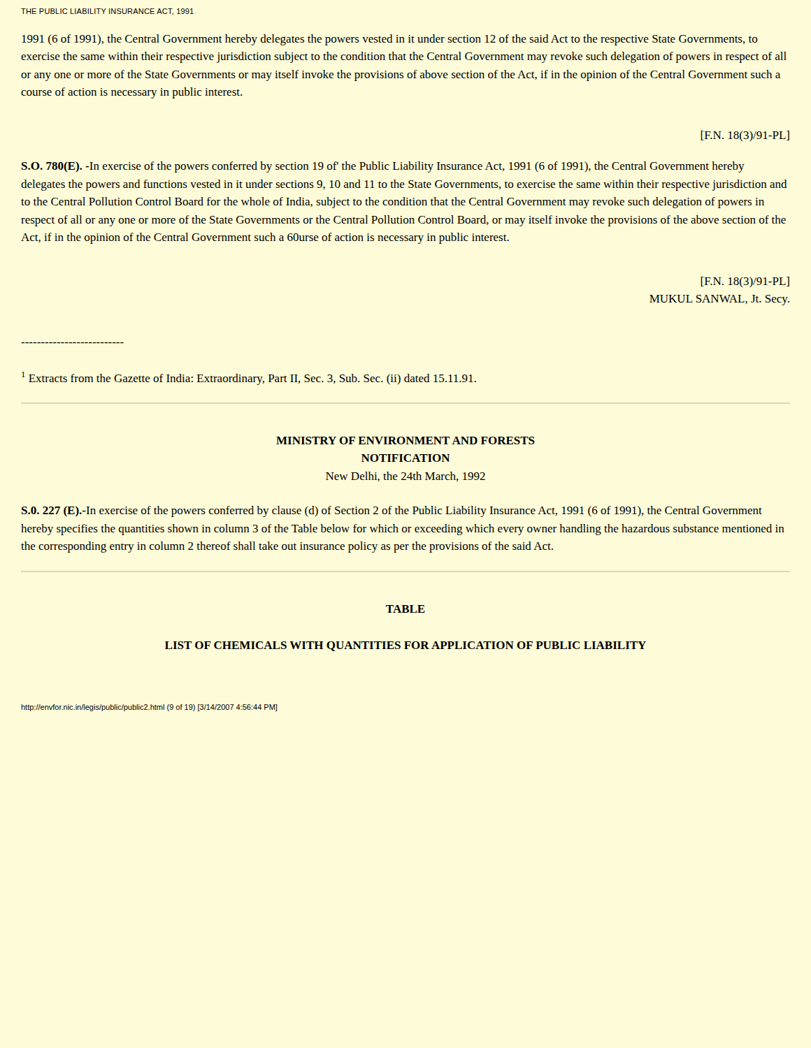THE PUBLIC LIABILITY INSURANCE ACT, 1991
1991 (6 of 1991), the Central Government hereby delegates the powers vested in it under section 12 of the said Act to the respective State Governments, to exercise the same within their respective jurisdiction subject to the condition that the Central Government may revoke such delegation of powers in respect of all or any one or more of the State Governments or may itself invoke the provisions of above section of the Act, if in the opinion of the Central Government such a course of action is necessary in public interest.
[F.N. 18(3)/91-PL]
S.O. 780(E). -In exercise of the powers conferred by section 19 of' the Public Liability Insurance Act, 1991 (6 of 1991), the Central Government hereby delegates the powers and functions vested in it under sections 9, 10 and 11 to the State Governments, to exercise the same within their respective jurisdiction and to the Central Pollution Control Board for the whole of India, subject to the condition that the Central Government may revoke such delegation of powers in respect of all or any one or more of the State Governments or the Central Pollution Control Board, or may itself invoke the provisions of the above section of the Act, if in the opinion of the Central Government such a 60urse of action is necessary in public interest.
[F.N. 18(3)/91-PL]
MUKUL SANWAL, Jt. Secy.
--------------------------
1 Extracts from the Gazette of India: Extraordinary, Part II, Sec. 3, Sub. Sec. (ii) dated 15.11.91.
MINISTRY OF ENVIRONMENT AND FORESTS
NOTIFICATION
New Delhi, the 24th March, 1992
S.0. 227 (E).-In exercise of the powers conferred by clause (d) of Section 2 of the Public Liability Insurance Act, 1991 (6 of 1991), the Central Government hereby specifies the quantities shown in column 3 of the Table below for which or exceeding which every owner handling the hazardous substance mentioned in the corresponding entry in column 2 thereof shall take out insurance policy as per the provisions of the said Act.
TABLE
LIST OF CHEMICALS WITH QUANTITIES FOR APPLICATION OF PUBLIC LIABILITY
http://envfor.nic.in/legis/public/public2.html (9 of 19) [3/14/2007 4:56:44 PM]